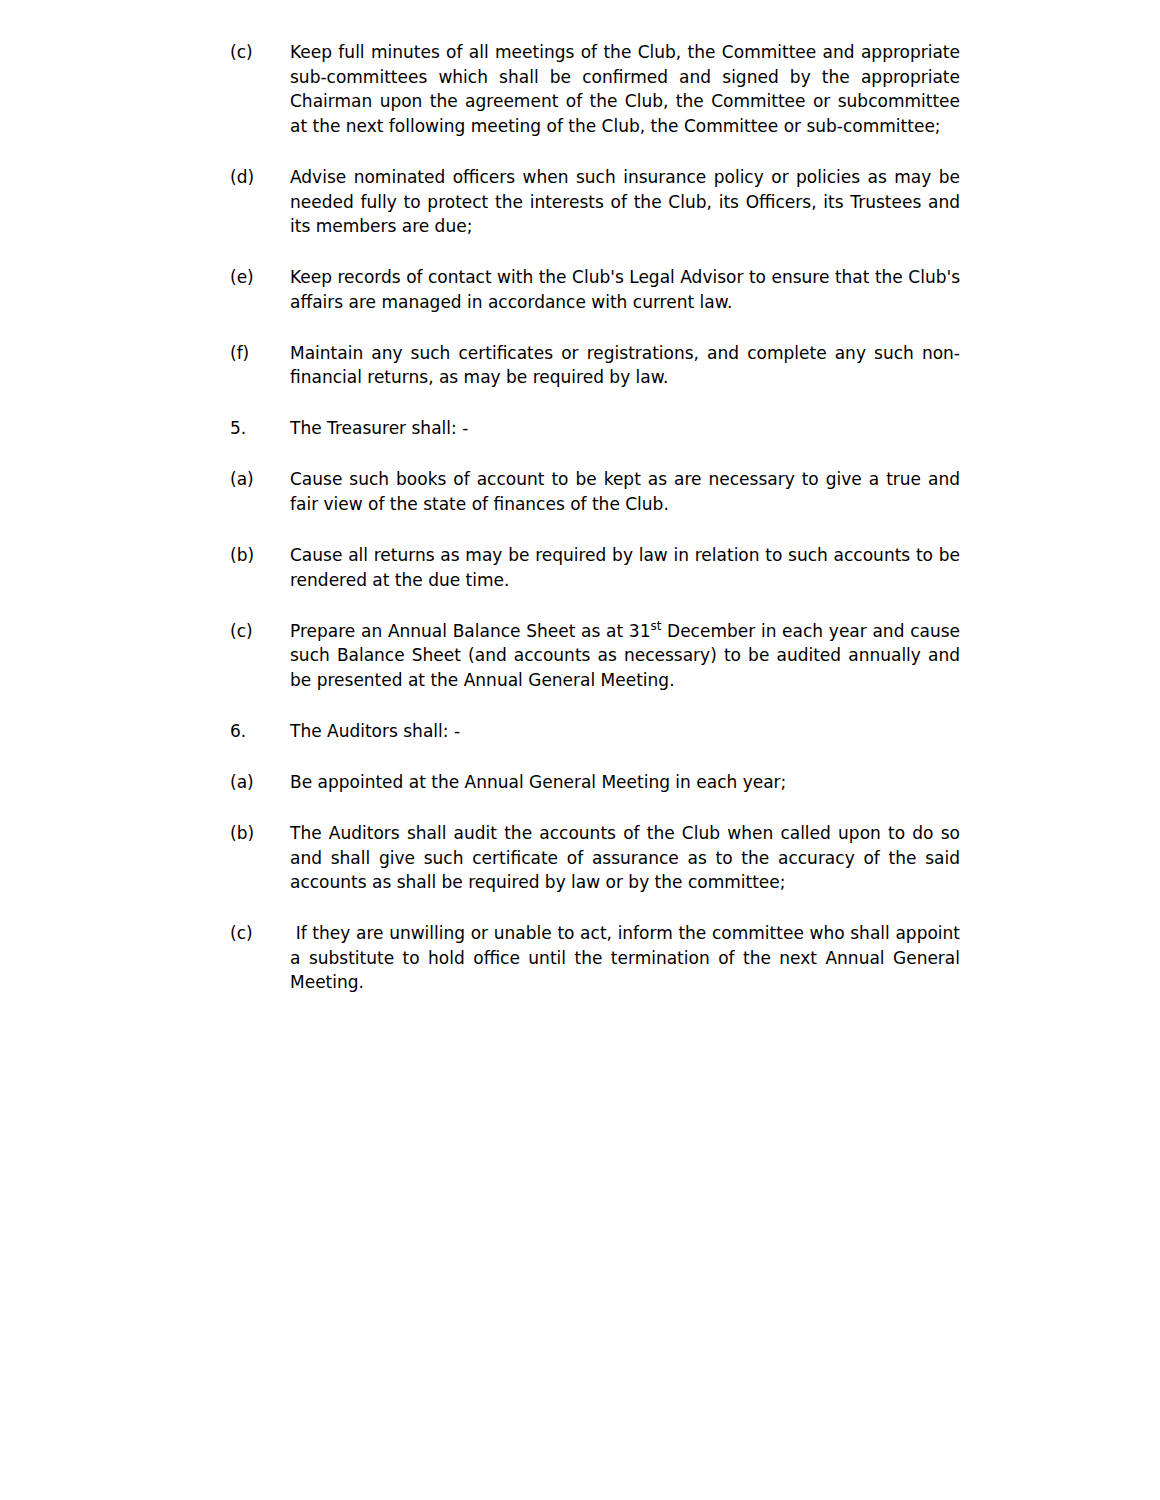(c)
Keep full minutes of all meetings of the Club, the Committee and appropriate sub-committees which shall be confirmed and signed by the appropriate Chairman upon the agreement of the Club, the Committee or subcommittee at the next following meeting of the Club, the Committee or sub-committee;
(d)
Advise nominated officers when such insurance policy or policies as may be needed fully to protect the interests of the Club, its Officers, its Trustees and its members are due;
(e)
Keep records of contact with the Club's Legal Advisor to ensure that the Club's affairs are managed in accordance with current law.
(f)
Maintain any such certificates or registrations, and complete any such non-financial returns, as may be required by law.
5.
The Treasurer shall: -
(a)
Cause such books of account to be kept as are necessary to give a true and fair view of the state of finances of the Club.
(b)
Cause all returns as may be required by law in relation to such accounts to be rendered at the due time.
(c)
Prepare an Annual Balance Sheet as at 31st December in each year and cause such Balance Sheet (and accounts as necessary) to be audited annually and be presented at the Annual General Meeting.
6.
The Auditors shall: -
(a)
Be appointed at the Annual General Meeting in each year;
(b)
The Auditors shall audit the accounts of the Club when called upon to do so and shall give such certificate of assurance as to the accuracy of the said accounts as shall be required by law or by the committee;
(c)
If they are unwilling or unable to act, inform the committee who shall appoint a substitute to hold office until the termination of the next Annual General Meeting.